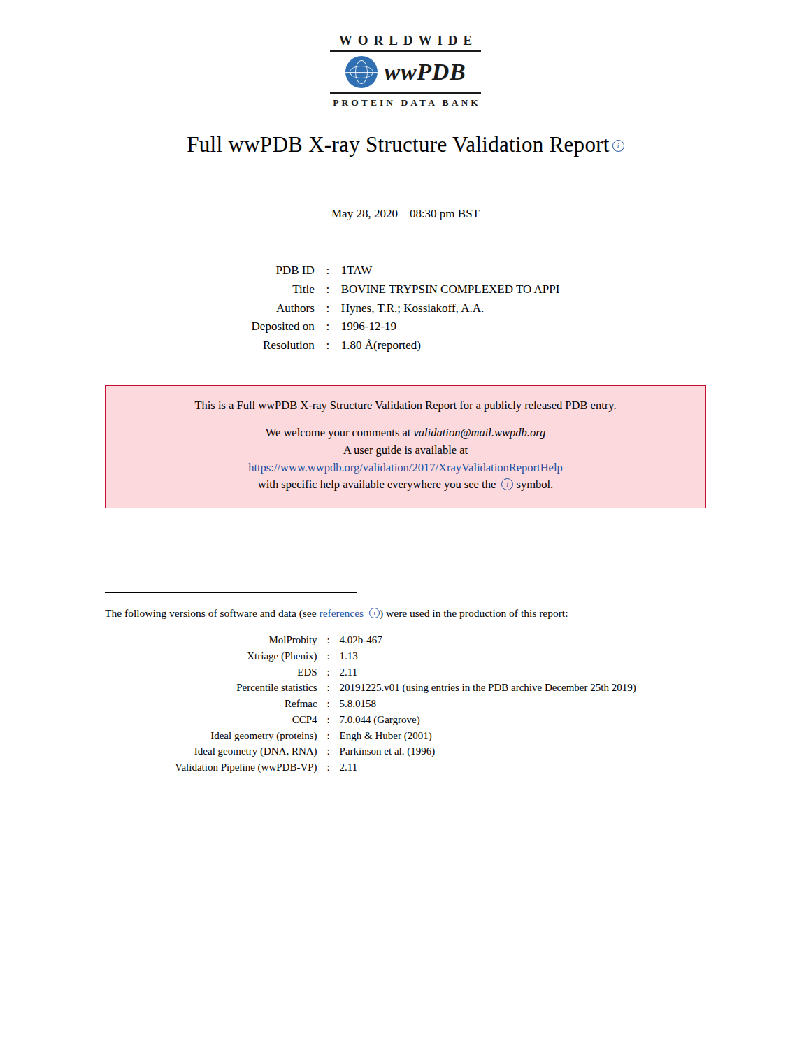WORLDWIDE
wwPDB
PROTEIN DATA BANK
Full wwPDB X-ray Structure Validation Reporti
May 28, 2020 – 08:30 pm BST
| PDB ID | : | 1TAW |
| Title | : | BOVINE TRYPSIN COMPLEXED TO APPI |
| Authors | : | Hynes, T.R.; Kossiakoff, A.A. |
| Deposited on | : | 1996-12-19 |
| Resolution | : | 1.80 Å(reported) |
This is a Full wwPDB X-ray Structure Validation Report for a publicly released PDB entry.
We welcome your comments at validation@mail.wwpdb.org
A user guide is available at
https://www.wwpdb.org/validation/2017/XrayValidationReportHelp
with specific help available everywhere you see the i symbol.
The following versions of software and data (see references i) were used in the production of this report:
| MolProbity | : | 4.02b-467 |
| Xtriage (Phenix) | : | 1.13 |
| EDS | : | 2.11 |
| Percentile statistics | : | 20191225.v01 (using entries in the PDB archive December 25th 2019) |
| Refmac | : | 5.8.0158 |
| CCP4 | : | 7.0.044 (Gargrove) |
| Ideal geometry (proteins) | : | Engh & Huber (2001) |
| Ideal geometry (DNA, RNA) | : | Parkinson et al. (1996) |
| Validation Pipeline (wwPDB-VP) | : | 2.11 |